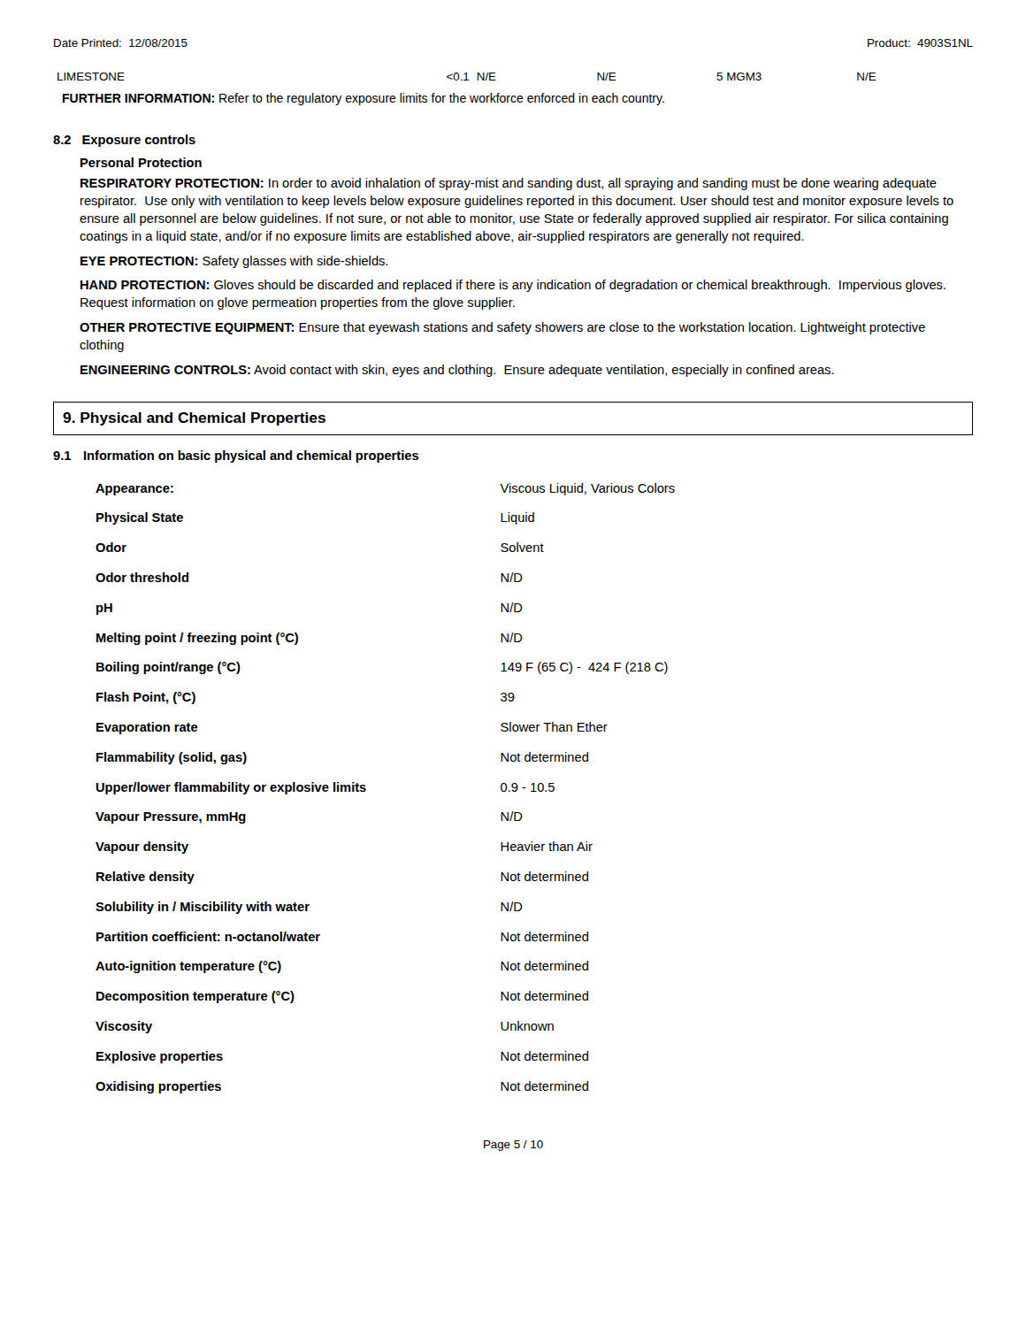Date Printed: 12/08/2015
Product: 4903S1NL
| LIMESTONE | <0.1 | N/E | N/E | 5 MGM3 | N/E |
FURTHER INFORMATION: Refer to the regulatory exposure limits for the workforce enforced in each country.
8.2 Exposure controls
Personal Protection
RESPIRATORY PROTECTION: In order to avoid inhalation of spray-mist and sanding dust, all spraying and sanding must be done wearing adequate respirator. Use only with ventilation to keep levels below exposure guidelines reported in this document. User should test and monitor exposure levels to ensure all personnel are below guidelines. If not sure, or not able to monitor, use State or federally approved supplied air respirator. For silica containing coatings in a liquid state, and/or if no exposure limits are established above, air-supplied respirators are generally not required.
EYE PROTECTION: Safety glasses with side-shields.
HAND PROTECTION: Gloves should be discarded and replaced if there is any indication of degradation or chemical breakthrough. Impervious gloves. Request information on glove permeation properties from the glove supplier.
OTHER PROTECTIVE EQUIPMENT: Ensure that eyewash stations and safety showers are close to the workstation location. Lightweight protective clothing
ENGINEERING CONTROLS: Avoid contact with skin, eyes and clothing. Ensure adequate ventilation, especially in confined areas.
9. Physical and Chemical Properties
9.1 Information on basic physical and chemical properties
| Appearance: | Viscous Liquid, Various Colors |
| Physical State | Liquid |
| Odor | Solvent |
| Odor threshold | N/D |
| pH | N/D |
| Melting point / freezing point (°C) | N/D |
| Boiling point/range (°C) | 149 F (65 C) - 424 F (218 C) |
| Flash Point, (°C) | 39 |
| Evaporation rate | Slower Than Ether |
| Flammability (solid, gas) | Not determined |
| Upper/lower flammability or explosive limits | 0.9 - 10.5 |
| Vapour Pressure, mmHg | N/D |
| Vapour density | Heavier than Air |
| Relative density | Not determined |
| Solubility in / Miscibility with water | N/D |
| Partition coefficient: n-octanol/water | Not determined |
| Auto-ignition temperature (°C) | Not determined |
| Decomposition temperature (°C) | Not determined |
| Viscosity | Unknown |
| Explosive properties | Not determined |
| Oxidising properties | Not determined |
Page 5 / 10